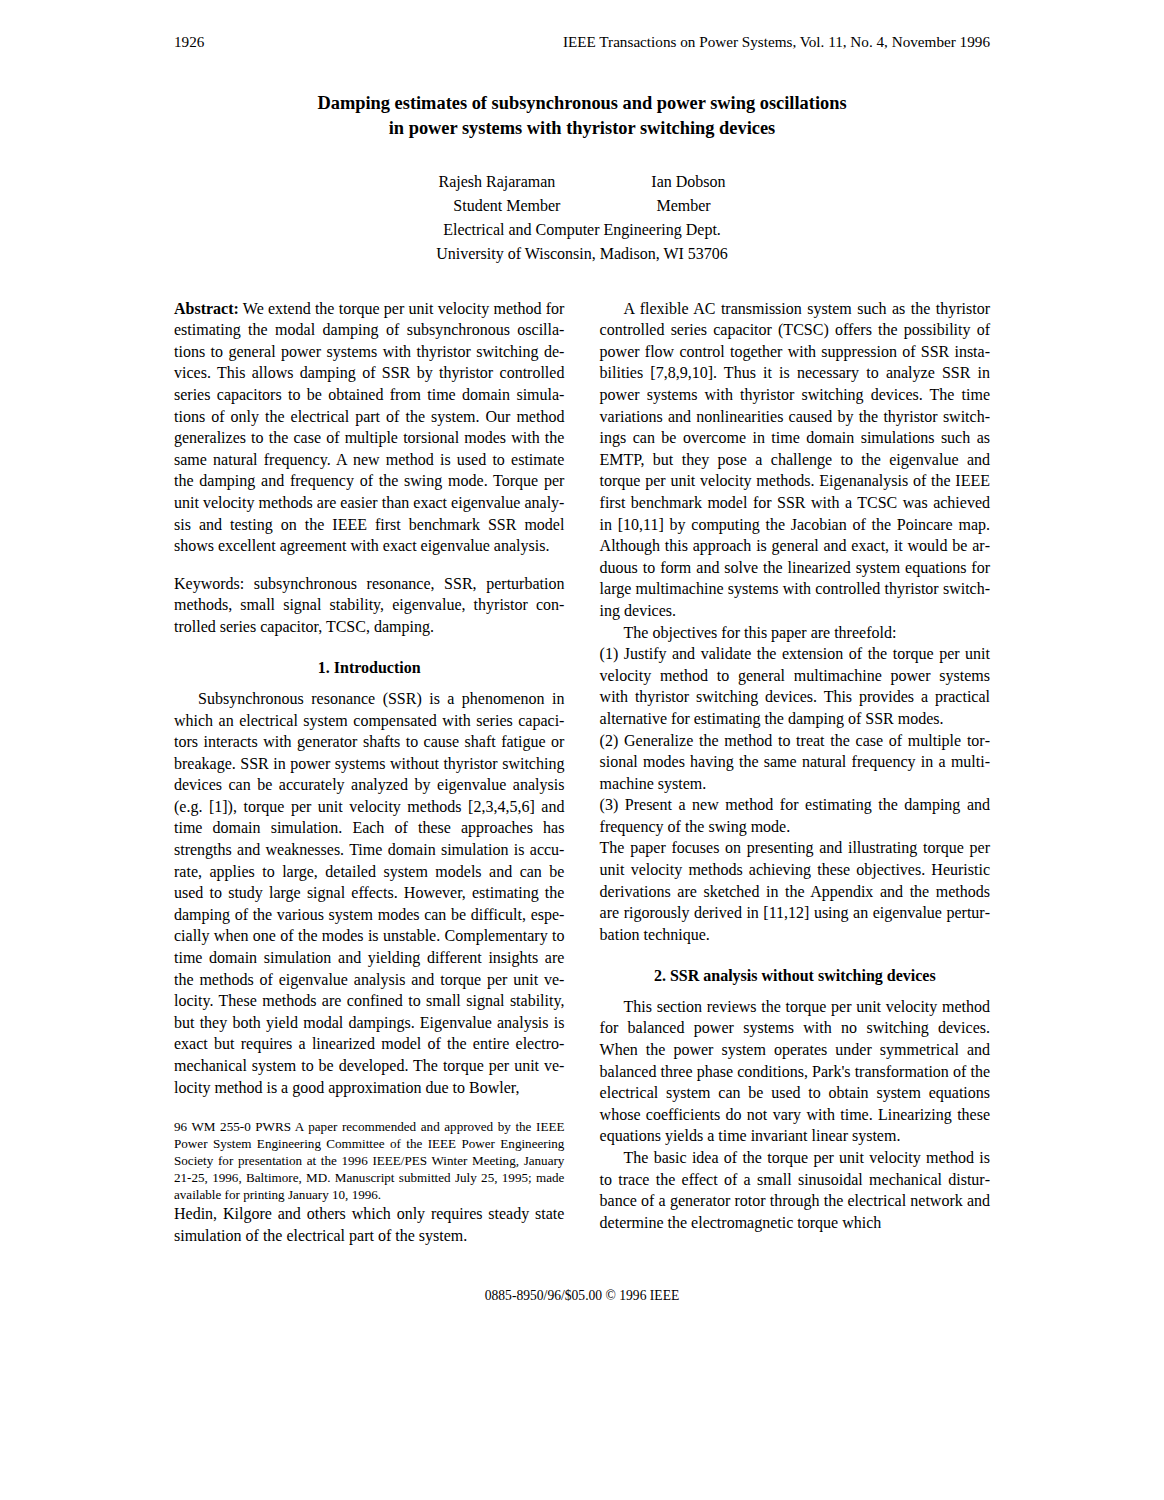1926 IEEE Transactions on Power Systems, Vol. 11, No. 4, November 1996
Damping estimates of subsynchronous and power swing oscillations
in power systems with thyristor switching devices
Rajesh Rajaraman Ian Dobson
Student Member Member
Electrical and Computer Engineering Dept.
University of Wisconsin, Madison, WI 53706
Abstract: We extend the torque per unit velocity method for estimating the modal damping of subsynchronous oscillations to general power systems with thyristor switching devices. This allows damping of SSR by thyristor controlled series capacitors to be obtained from time domain simulations of only the electrical part of the system. Our method generalizes to the case of multiple torsional modes with the same natural frequency. A new method is used to estimate the damping and frequency of the swing mode. Torque per unit velocity methods are easier than exact eigenvalue analysis and testing on the IEEE first benchmark SSR model shows excellent agreement with exact eigenvalue analysis.
Keywords: subsynchronous resonance, SSR, perturbation methods, small signal stability, eigenvalue, thyristor controlled series capacitor, TCSC, damping.
1. Introduction
Subsynchronous resonance (SSR) is a phenomenon in which an electrical system compensated with series capacitors interacts with generator shafts to cause shaft fatigue or breakage. SSR in power systems without thyristor switching devices can be accurately analyzed by eigenvalue analysis (e.g. [1]), torque per unit velocity methods [2,3,4,5,6] and time domain simulation. Each of these approaches has strengths and weaknesses. Time domain simulation is accurate, applies to large, detailed system models and can be used to study large signal effects. However, estimating the damping of the various system modes can be difficult, especially when one of the modes is unstable. Complementary to time domain simulation and yielding different insights are the methods of eigenvalue analysis and torque per unit velocity. These methods are confined to small signal stability, but they both yield modal dampings. Eigenvalue analysis is exact but requires a linearized model of the entire electromechanical system to be developed. The torque per unit velocity method is a good approximation due to Bowler,
96 WM 255-0 PWRS A paper recommended and approved by the IEEE Power System Engineering Committee of the IEEE Power Engineering Society for presentation at the 1996 IEEE/PES Winter Meeting, January 21-25, 1996, Baltimore, MD. Manuscript submitted July 25, 1995; made available for printing January 10, 1996.
Hedin, Kilgore and others which only requires steady state simulation of the electrical part of the system.
A flexible AC transmission system such as the thyristor controlled series capacitor (TCSC) offers the possibility of power flow control together with suppression of SSR instabilities [7,8,9,10]. Thus it is necessary to analyze SSR in power systems with thyristor switching devices. The time variations and nonlinearities caused by the thyristor switchings can be overcome in time domain simulations such as EMTP, but they pose a challenge to the eigenvalue and torque per unit velocity methods. Eigenanalysis of the IEEE first benchmark model for SSR with a TCSC was achieved in [10,11] by computing the Jacobian of the Poincare map. Although this approach is general and exact, it would be arduous to form and solve the linearized system equations for large multimachine systems with controlled thyristor switching devices.
The objectives for this paper are threefold:
(1) Justify and validate the extension of the torque per unit velocity method to general multimachine power systems with thyristor switching devices. This provides a practical alternative for estimating the damping of SSR modes.
(2) Generalize the method to treat the case of multiple torsional modes having the same natural frequency in a multimachine system.
(3) Present a new method for estimating the damping and frequency of the swing mode.
The paper focuses on presenting and illustrating torque per unit velocity methods achieving these objectives. Heuristic derivations are sketched in the Appendix and the methods are rigorously derived in [11,12] using an eigenvalue perturbation technique.
2. SSR analysis without switching devices
This section reviews the torque per unit velocity method for balanced power systems with no switching devices. When the power system operates under symmetrical and balanced three phase conditions, Park's transformation of the electrical system can be used to obtain system equations whose coefficients do not vary with time. Linearizing these equations yields a time invariant linear system.
The basic idea of the torque per unit velocity method is to trace the effect of a small sinusoidal mechanical disturbance of a generator rotor through the electrical network and determine the electromagnetic torque which
0885-8950/96/$05.00 © 1996 IEEE